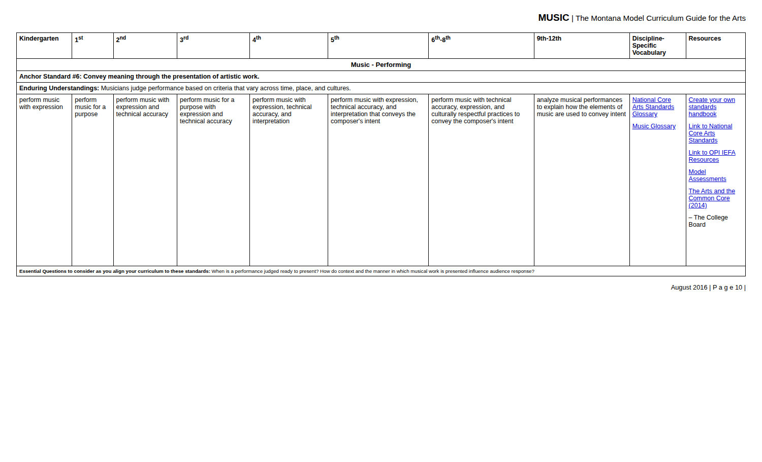MUSIC | The Montana Model Curriculum Guide for the Arts
| Music - Performing |
| Anchor Standard #6: Convey meaning through the presentation of artistic work. |
| Enduring Understandings: Musicians judge performance based on criteria that vary across time, place, and cultures. |
| Kindergarten | 1 st | 2 nd | 3 rd | 4 th | 5 th | 6 th -8 th | 9th-12th | Discipline-Specific Vocabulary | Resources |
| perform music with expression | perform music for a purpose | perform music with expression and technical accuracy | perform music for a purpose with expression and technical accuracy | perform music with expression, technical accuracy, and interpretation | perform music with expression, technical accuracy, and interpretation that conveys the composer's intent | perform music with technical accuracy, expression, and culturally respectful practices to convey the composer's intent | analyze musical performances to explain how the elements of music are used to convey intent | National Core Arts Standards Glossary Music Glossary | Create your own standards handbook Link to National Core Arts Standards Link to OPI IEFA Resources Model Assessments The Arts and the Common Core (2014) – The College Board |
| Essential Questions to consider as you align your curriculum to these standards: When is a performance judged ready to present? How do context and the manner in which musical work is presented influence audience response? |
August 2016 | P a g e 10 |